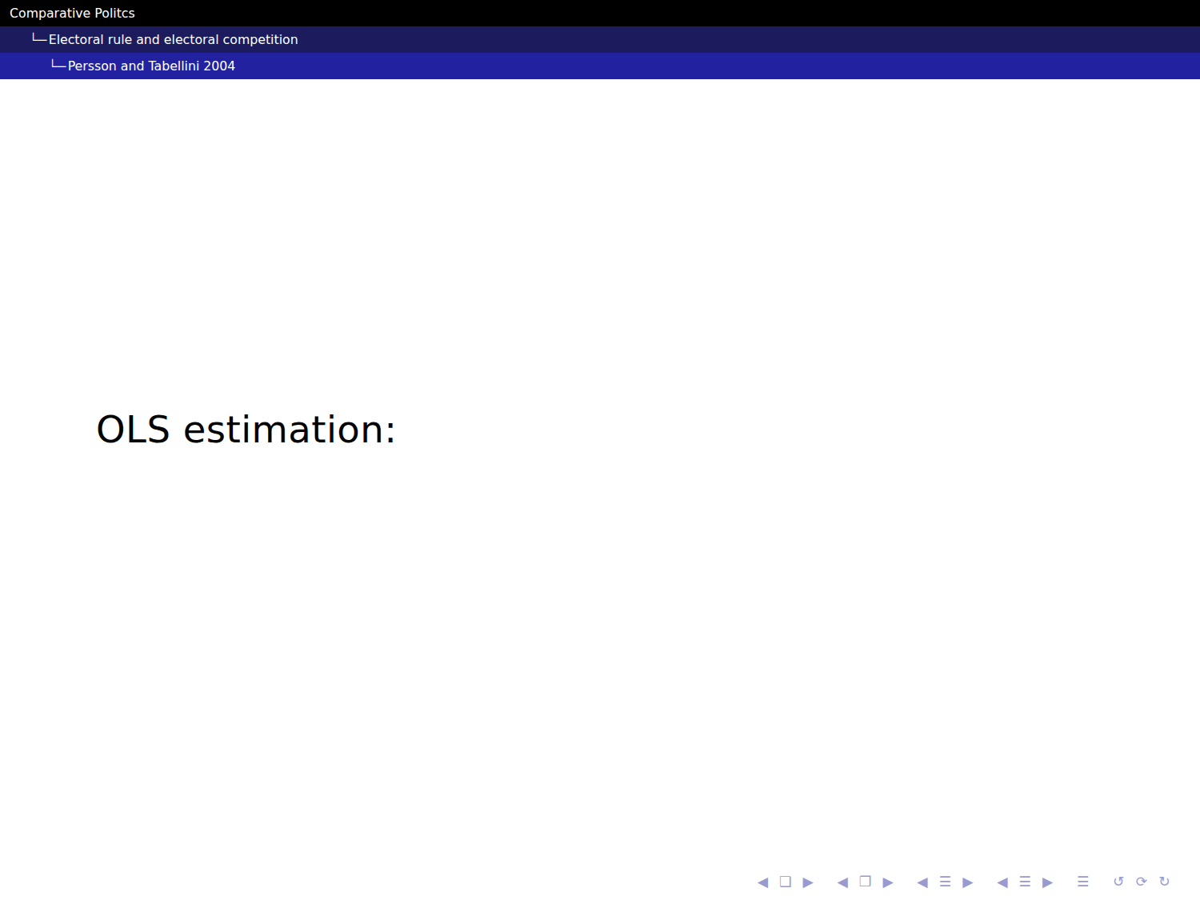Comparative Politcs
└─Electoral rule and electoral competition
└─Persson and Tabellini 2004
OLS estimation:
◀ ❑ ▶ ◀ ❐ ▶ ◀ ☰ ▶ ◀ ☰ ▶ ☰ ↺ ⟳ ↻